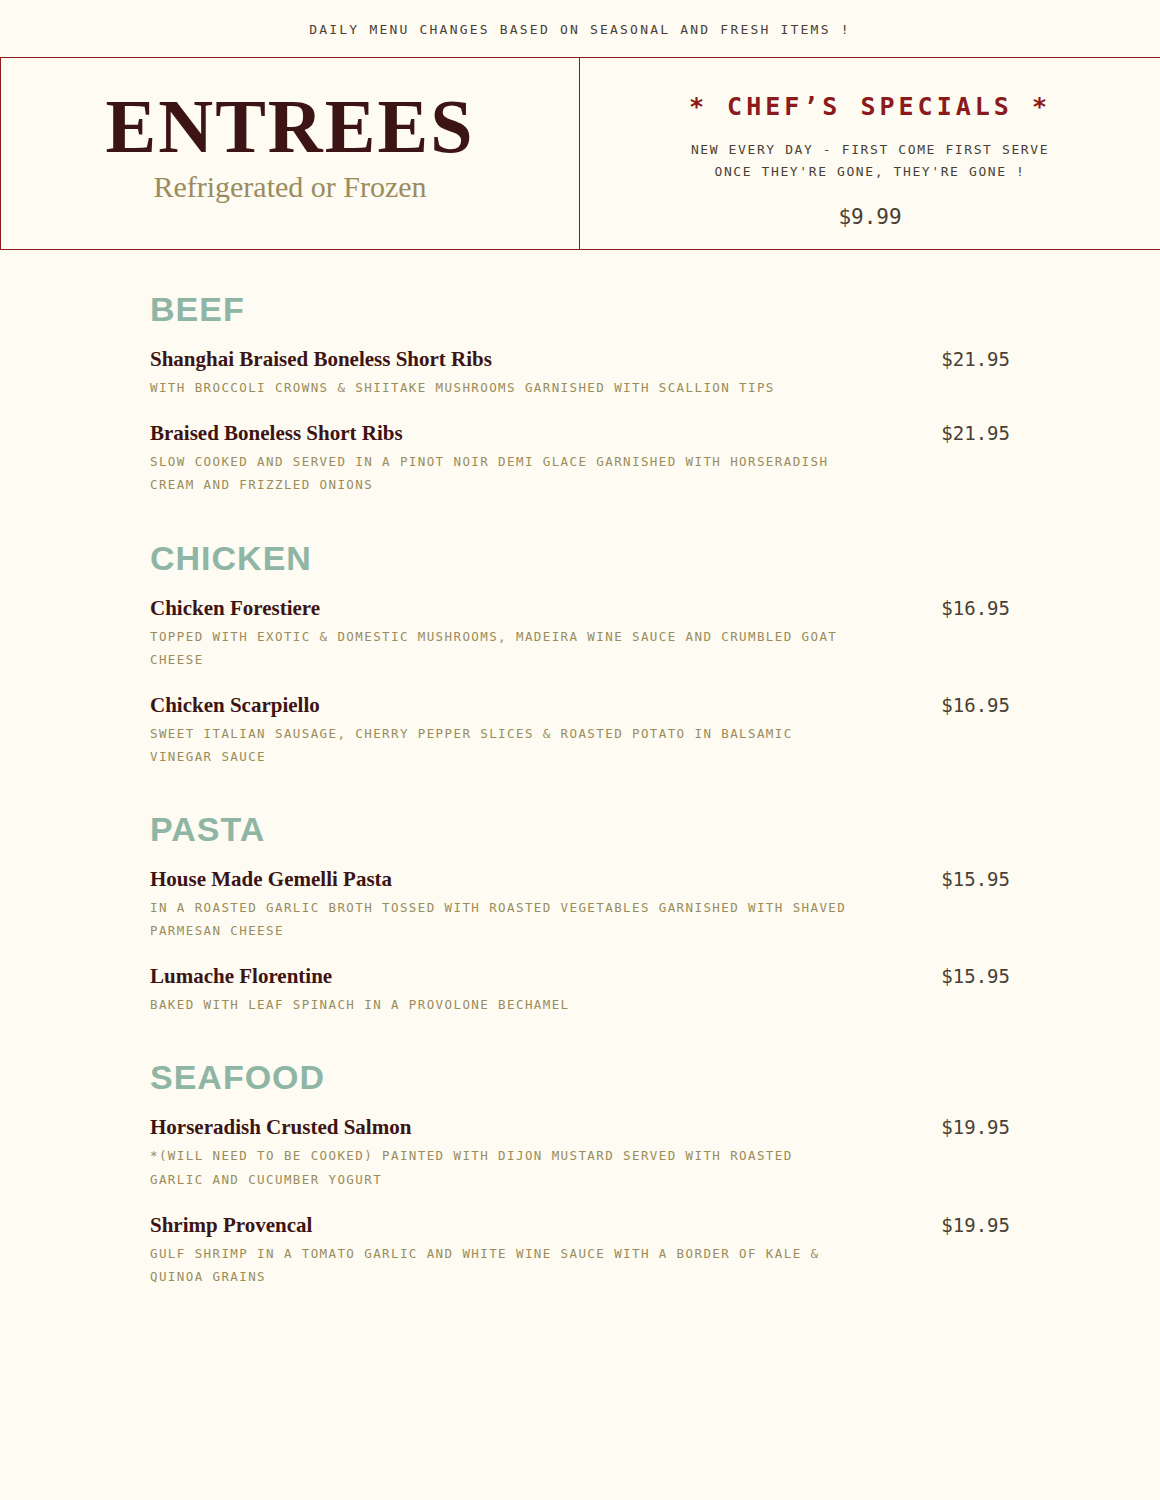DAILY MENU CHANGES BASED ON SEASONAL AND FRESH ITEMS !
ENTREES
Refrigerated or Frozen
* CHEF’S SPECIALS *
NEW EVERY DAY - FIRST COME FIRST SERVE
ONCE THEY'RE GONE, THEY'RE GONE !
$9.99
BEEF
Shanghai Braised Boneless Short Ribs $21.95
With broccoli crowns & shiitake mushrooms garnished with scallion tips
Braised Boneless Short Ribs $21.95
Slow cooked and served in a pinot noir demi glace garnished with horseradish cream and frizzled onions
CHICKEN
Chicken Forestiere $16.95
Topped with exotic & domestic mushrooms, madeira wine sauce and crumbled goat cheese
Chicken Scarpiello $16.95
Sweet italian sausage, cherry pepper slices & roasted potato in balsamic vinegar sauce
PASTA
House Made Gemelli Pasta $15.95
In a roasted garlic broth tossed with roasted vegetables garnished with shaved parmesan cheese
Lumache Florentine $15.95
Baked with leaf spinach in a provolone bechamel
SEAFOOD
Horseradish Crusted Salmon $19.95
*(Will need to be cooked) Painted with dijon mustard served with roasted garlic and cucumber yogurt
Shrimp Provencal $19.95
Gulf shrimp in a tomato garlic and white wine sauce with a border of kale & quinoa grains